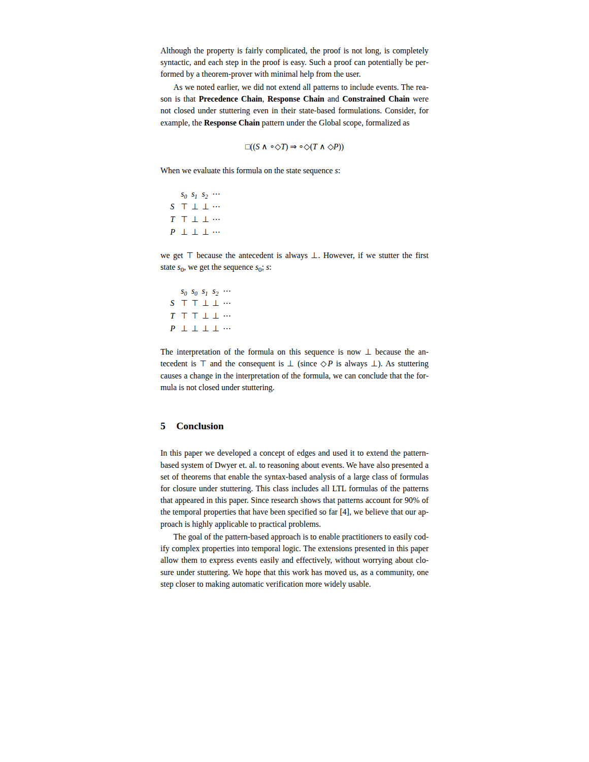Although the property is fairly complicated, the proof is not long, is completely syntactic, and each step in the proof is easy. Such a proof can potentially be performed by a theorem-prover with minimal help from the user.
As we noted earlier, we did not extend all patterns to include events. The reason is that Precedence Chain, Response Chain and Constrained Chain were not closed under stuttering even in their state-based formulations. Consider, for example, the Response Chain pattern under the Global scope, formalized as
□((S ∧ ∘◇T) ⇒ ∘◇(T ∧ ◇P))
When we evaluate this formula on the state sequence s:
| | s 0 | s 1 | s 2 | ⋯ |
| S | ⊤ | ⊥ | ⊥ | ⋯ |
| T | ⊤ | ⊥ | ⊥ | ⋯ |
| P | ⊥ | ⊥ | ⊥ | ⋯ |
we get ⊤ because the antecedent is always ⊥. However, if we stutter the first state s0, we get the sequence s0; s:
| | s 0 | s 0 | s 1 | s 2 | ⋯ |
| S | ⊤ | ⊤ | ⊥ | ⊥ | ⋯ |
| T | ⊤ | ⊤ | ⊥ | ⊥ | ⋯ |
| P | ⊥ | ⊥ | ⊥ | ⊥ | ⋯ |
The interpretation of the formula on this sequence is now ⊥ because the antecedent is ⊤ and the consequent is ⊥ (since ◇P is always ⊥). As stuttering causes a change in the interpretation of the formula, we can conclude that the formula is not closed under stuttering.
5 Conclusion
In this paper we developed a concept of edges and used it to extend the pattern-based system of Dwyer et. al. to reasoning about events. We have also presented a set of theorems that enable the syntax-based analysis of a large class of formulas for closure under stuttering. This class includes all LTL formulas of the patterns that appeared in this paper. Since research shows that patterns account for 90% of the temporal properties that have been specified so far [4], we believe that our approach is highly applicable to practical problems.
The goal of the pattern-based approach is to enable practitioners to easily codify complex properties into temporal logic. The extensions presented in this paper allow them to express events easily and effectively, without worrying about closure under stuttering. We hope that this work has moved us, as a community, one step closer to making automatic verification more widely usable.